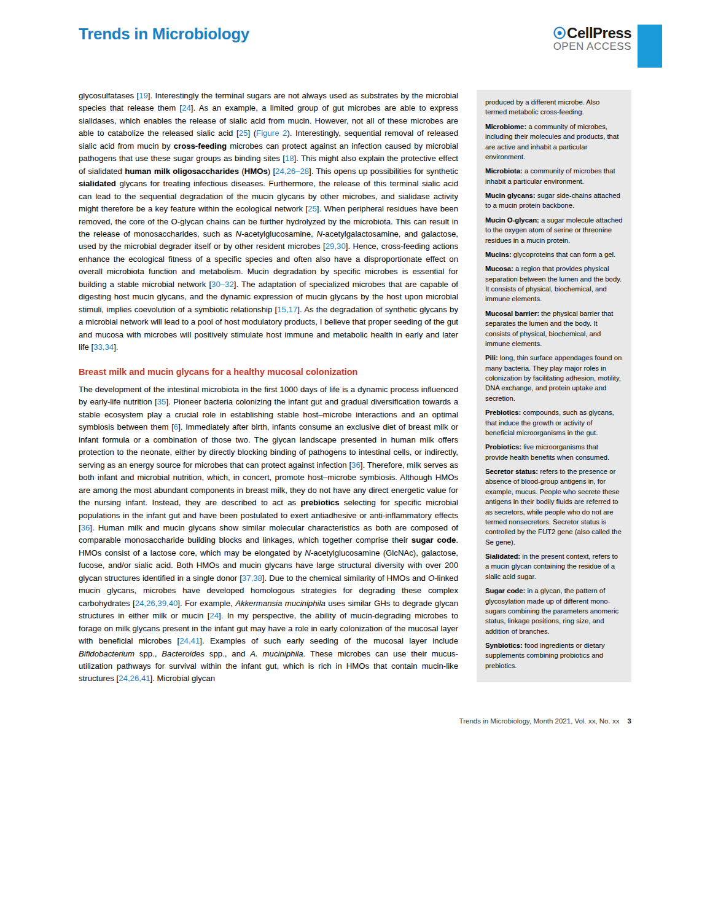Trends in Microbiology
⦿CellPress
OPEN ACCESS
glycosulfatases [19]. Interestingly the terminal sugars are not always used as substrates by the microbial species that release them [24]. As an example, a limited group of gut microbes are able to express sialidases, which enables the release of sialic acid from mucin. However, not all of these microbes are able to catabolize the released sialic acid [25] (Figure 2). Interestingly, sequential removal of released sialic acid from mucin by cross-feeding microbes can protect against an infection caused by microbial pathogens that use these sugar groups as binding sites [18]. This might also explain the protective effect of sialidated human milk oligosaccharides (HMOs) [24,26–28]. This opens up possibilities for synthetic sialidated glycans for treating infectious diseases. Furthermore, the release of this terminal sialic acid can lead to the sequential degradation of the mucin glycans by other microbes, and sialidase activity might therefore be a key feature within the ecological network [25]. When peripheral residues have been removed, the core of the O-glycan chains can be further hydrolyzed by the microbiota. This can result in the release of monosaccharides, such as N-acetylglucosamine, N-acetylgalactosamine, and galactose, used by the microbial degrader itself or by other resident microbes [29,30]. Hence, cross-feeding actions enhance the ecological fitness of a specific species and often also have a disproportionate effect on overall microbiota function and metabolism. Mucin degradation by specific microbes is essential for building a stable microbial network [30–32]. The adaptation of specialized microbes that are capable of digesting host mucin glycans, and the dynamic expression of mucin glycans by the host upon microbial stimuli, implies coevolution of a symbiotic relationship [15,17]. As the degradation of synthetic glycans by a microbial network will lead to a pool of host modulatory products, I believe that proper seeding of the gut and mucosa with microbes will positively stimulate host immune and metabolic health in early and later life [33,34].
Breast milk and mucin glycans for a healthy mucosal colonization
The development of the intestinal microbiota in the first 1000 days of life is a dynamic process influenced by early-life nutrition [35]. Pioneer bacteria colonizing the infant gut and gradual diversification towards a stable ecosystem play a crucial role in establishing stable host–microbe interactions and an optimal symbiosis between them [6]. Immediately after birth, infants consume an exclusive diet of breast milk or infant formula or a combination of those two. The glycan landscape presented in human milk offers protection to the neonate, either by directly blocking binding of pathogens to intestinal cells, or indirectly, serving as an energy source for microbes that can protect against infection [36]. Therefore, milk serves as both infant and microbial nutrition, which, in concert, promote host–microbe symbiosis. Although HMOs are among the most abundant components in breast milk, they do not have any direct energetic value for the nursing infant. Instead, they are described to act as prebiotics selecting for specific microbial populations in the infant gut and have been postulated to exert antiadhesive or anti-inflammatory effects [36]. Human milk and mucin glycans show similar molecular characteristics as both are composed of comparable monosaccharide building blocks and linkages, which together comprise their sugar code. HMOs consist of a lactose core, which may be elongated by N-acetylglucosamine (GlcNAc), galactose, fucose, and/or sialic acid. Both HMOs and mucin glycans have large structural diversity with over 200 glycan structures identified in a single donor [37,38]. Due to the chemical similarity of HMOs and O-linked mucin glycans, microbes have developed homologous strategies for degrading these complex carbohydrates [24,26,39,40]. For example, Akkermansia muciniphila uses similar GHs to degrade glycan structures in either milk or mucin [24]. In my perspective, the ability of mucin-degrading microbes to forage on milk glycans present in the infant gut may have a role in early colonization of the mucosal layer with beneficial microbes [24,41]. Examples of such early seeding of the mucosal layer include Bifidobacterium spp., Bacteroides spp., and A. muciniphila. These microbes can use their mucus-utilization pathways for survival within the infant gut, which is rich in HMOs that contain mucin-like structures [24,26,41]. Microbial glycan
produced by a different microbe. Also termed metabolic cross-feeding.
Microbiome: a community of microbes, including their molecules and products, that are active and inhabit a particular environment.
Microbiota: a community of microbes that inhabit a particular environment.
Mucin glycans: sugar side-chains attached to a mucin protein backbone.
Mucin O-glycan: a sugar molecule attached to the oxygen atom of serine or threonine residues in a mucin protein.
Mucins: glycoproteins that can form a gel.
Mucosa: a region that provides physical separation between the lumen and the body. It consists of physical, biochemical, and immune elements.
Mucosal barrier: the physical barrier that separates the lumen and the body. It consists of physical, biochemical, and immune elements.
Pili: long, thin surface appendages found on many bacteria. They play major roles in colonization by facilitating adhesion, motility, DNA exchange, and protein uptake and secretion.
Prebiotics: compounds, such as glycans, that induce the growth or activity of beneficial microorganisms in the gut.
Probiotics: live microorganisms that provide health benefits when consumed.
Secretor status: refers to the presence or absence of blood-group antigens in, for example, mucus. People who secrete these antigens in their bodily fluids are referred to as secretors, while people who do not are termed nonsecretors. Secretor status is controlled by the FUT2 gene (also called the Se gene).
Sialidated: in the present context, refers to a mucin glycan containing the residue of a sialic acid sugar.
Sugar code: in a glycan, the pattern of glycosylation made up of different mono-sugars combining the parameters anomeric status, linkage positions, ring size, and addition of branches.
Synbiotics: food ingredients or dietary supplements combining probiotics and prebiotics.
Trends in Microbiology, Month 2021, Vol. xx, No. xx 3